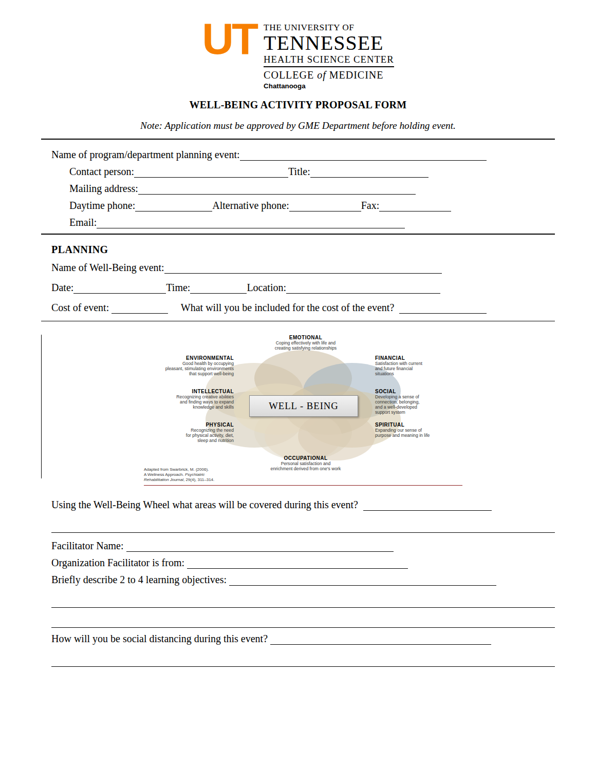UT
THE UNIVERSITY OF
TENNESSEE
HEALTH SCIENCE CENTER
COLLEGE of MEDICINE
Chattanooga
WELL-BEING ACTIVITY PROPOSAL FORM
Note: Application must be approved by GME Department before holding event.
Name of program/department planning event:
Contact person: Title:
Mailing address:
Daytime phone: Alternative phone: Fax:
Email:
PLANNING
Name of Well-Being event:
Date: Time: Location:
Cost of event: What will you be included for the cost of the event?
WELL - BEING
EMOTIONAL
Coping effectively with life and
creating satisfying relationships
ENVIRONMENTAL
Good health by occupying
pleasant, stimulating environments
that support well-being
FINANCIAL
Satisfaction with current
and future financial
situations
INTELLECTUAL
Recognizing creative abilities
and finding ways to expand
knowledge and skills
SOCIAL
Developing a sense of
connection, belonging,
and a well-developed
support system
PHYSICAL
Recognizing the need
for physical activity, diet,
sleep and nutrition
SPIRITUAL
Expanding our sense of
purpose and meaning in life
OCCUPATIONAL
Personal satisfaction and
enrichment derived from one's work
Adapted from Swarbrick, M. (2006).
A Wellness Approach. Psychiatric
Rehabilitation Journal, 29(4), 311–314.
Using the Well-Being Wheel what areas will be covered during this event?
Facilitator Name:
Organization Facilitator is from:
Briefly describe 2 to 4 learning objectives:
How will you be social distancing during this event?